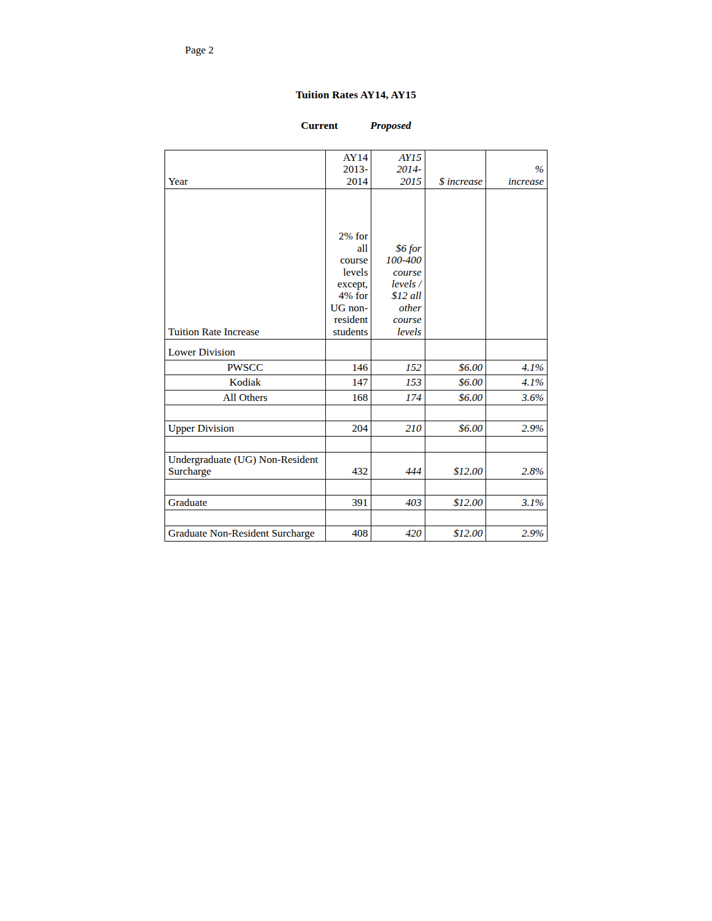Page 2
Tuition Rates AY14, AY15
Current Proposed
| Year | AY14 2013- 2014 | AY15 2014- 2015 | $ increase | % increase |
| Tuition Rate Increase | 2% for all course levels except, 4% for UG non-resident students | $6 for 100-400 course levels / $12 all other course levels | | |
| Lower Division | | | | |
| PWSCC | 146 | 152 | $6.00 | 4.1% |
| Kodiak | 147 | 153 | $6.00 | 4.1% |
| All Others | 168 | 174 | $6.00 | 3.6% |
| Upper Division | 204 | 210 | $6.00 | 2.9% |
| Undergraduate (UG) Non-Resident Surcharge | 432 | 444 | $12.00 | 2.8% |
| Graduate | 391 | 403 | $12.00 | 3.1% |
| Graduate Non-Resident Surcharge | 408 | 420 | $12.00 | 2.9% |